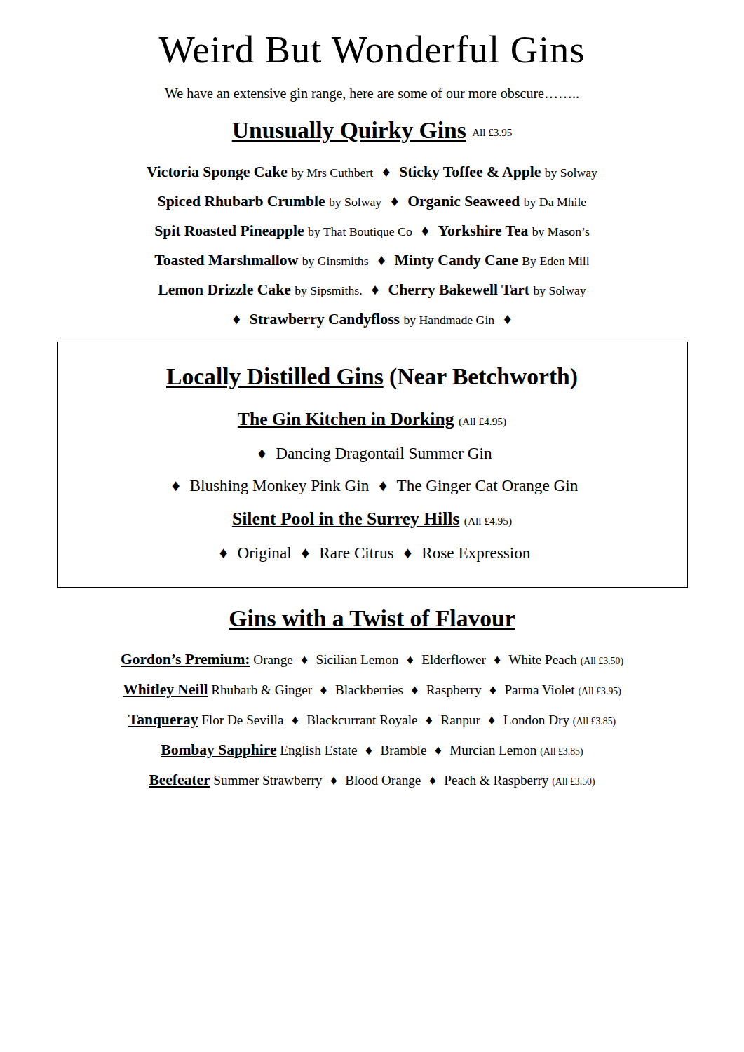Weird But Wonderful Gins
We have an extensive gin range, here are some of our more obscure……..
Unusually Quirky Gins All £3.95
Victoria Sponge Cake by Mrs Cuthbert ♦ Sticky Toffee & Apple by Solway
Spiced Rhubarb Crumble by Solway ♦ Organic Seaweed by Da Mhile
Spit Roasted Pineapple by That Boutique Co ♦ Yorkshire Tea by Mason’s
Toasted Marshmallow by Ginsmiths ♦ Minty Candy Cane By Eden Mill
Lemon Drizzle Cake by Sipsmiths. ♦ Cherry Bakewell Tart by Solway
♦ Strawberry Candyfloss by Handmade Gin ♦
Locally Distilled Gins (Near Betchworth)
The Gin Kitchen in Dorking (All £4.95)
♦ Dancing Dragontail Summer Gin
♦ Blushing Monkey Pink Gin ♦ The Ginger Cat Orange Gin
Silent Pool in the Surrey Hills (All £4.95)
♦ Original ♦ Rare Citrus ♦ Rose Expression
Gins with a Twist of Flavour
Gordon’s Premium: Orange ♦ Sicilian Lemon ♦ Elderflower ♦ White Peach (All £3.50)
Whitley Neill Rhubarb & Ginger ♦ Blackberries ♦ Raspberry ♦ Parma Violet (All £3.95)
Tanqueray Flor De Sevilla ♦ Blackcurrant Royale ♦ Ranpur ♦ London Dry (All £3.85)
Bombay Sapphire English Estate ♦ Bramble ♦ Murcian Lemon (All £3.85)
Beefeater Summer Strawberry ♦ Blood Orange ♦ Peach & Raspberry (All £3.50)